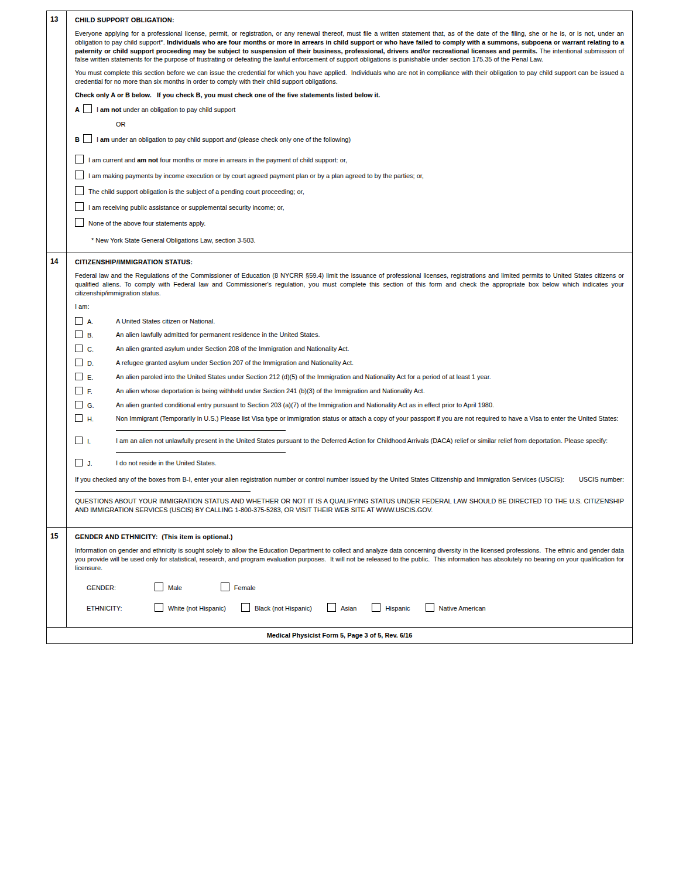13
CHILD SUPPORT OBLIGATION:
Everyone applying for a professional license, permit, or registration, or any renewal thereof, must file a written statement that, as of the date of the filing, she or he is, or is not, under an obligation to pay child support*. Individuals who are four months or more in arrears in child support or who have failed to comply with a summons, subpoena or warrant relating to a paternity or child support proceeding may be subject to suspension of their business, professional, drivers and/or recreational licenses and permits. The intentional submission of false written statements for the purpose of frustrating or defeating the lawful enforcement of support obligations is punishable under section 175.35 of the Penal Law.
You must complete this section before we can issue the credential for which you have applied. Individuals who are not in compliance with their obligation to pay child support can be issued a credential for no more than six months in order to comply with their child support obligations.
Check only A or B below. If you check B, you must check one of the five statements listed below it.
A I am not under an obligation to pay child support
OR
B I am under an obligation to pay child support and (please check only one of the following)
I am current and am not four months or more in arrears in the payment of child support: or,
I am making payments by income execution or by court agreed payment plan or by a plan agreed to by the parties; or,
The child support obligation is the subject of a pending court proceeding; or,
I am receiving public assistance or supplemental security income; or,
None of the above four statements apply.
* New York State General Obligations Law, section 3-503.
14
CITIZENSHIP/IMMIGRATION STATUS:
Federal law and the Regulations of the Commissioner of Education (8 NYCRR §59.4) limit the issuance of professional licenses, registrations and limited permits to United States citizens or qualified aliens. To comply with Federal law and Commissioner's regulation, you must complete this section of this form and check the appropriate box below which indicates your citizenship/immigration status.
I am:
| A. | A United States citizen or National. |
| B. | An alien lawfully admitted for permanent residence in the United States. |
| C. | An alien granted asylum under Section 208 of the Immigration and Nationality Act. |
| D. | A refugee granted asylum under Section 207 of the Immigration and Nationality Act. |
| E. | An alien paroled into the United States under Section 212 (d)(5) of the Immigration and Nationality Act for a period of at least 1 year. |
| F. | An alien whose deportation is being withheld under Section 241 (b)(3) of the Immigration and Nationality Act. |
| G. | An alien granted conditional entry pursuant to Section 203 (a)(7) of the Immigration and Nationality Act as in effect prior to April 1980. |
| H. | Non Immigrant (Temporarily in U.S.) Please list Visa type or immigration status or attach a copy of your passport if you are not required to have a Visa to enter the United States: |
| I. | I am an alien not unlawfully present in the United States pursuant to the Deferred Action for Childhood Arrivals (DACA) relief or similar relief from deportation. Please specify: |
| J. | I do not reside in the United States. |
If you checked any of the boxes from B-I, enter your alien registration number or control number issued by the United States Citizenship and Immigration Services (USCIS): USCIS number:
QUESTIONS ABOUT YOUR IMMIGRATION STATUS AND WHETHER OR NOT IT IS A QUALIFYING STATUS UNDER FEDERAL LAW SHOULD BE DIRECTED TO THE U.S. CITIZENSHIP AND IMMIGRATION SERVICES (USCIS) BY CALLING 1-800-375-5283, OR VISIT THEIR WEB SITE AT WWW.USCIS.GOV.
15
GENDER AND ETHNICITY: (This item is optional.)
Information on gender and ethnicity is sought solely to allow the Education Department to collect and analyze data concerning diversity in the licensed professions. The ethnic and gender data you provide will be used only for statistical, research, and program evaluation purposes. It will not be released to the public. This information has absolutely no bearing on your qualification for licensure.
GENDER: Male Female
ETHNICITY: White (not Hispanic) Black (not Hispanic) Asian Hispanic Native American
Medical Physicist Form 5, Page 3 of 5, Rev. 6/16